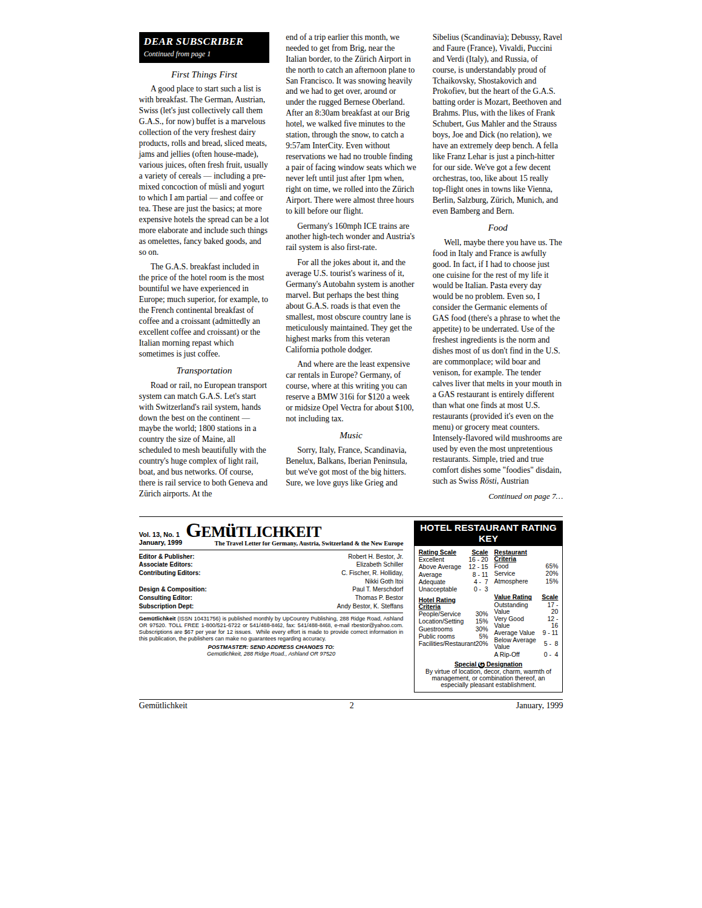DEAR SUBSCRIBER
Continued from page 1
First Things First
A good place to start such a list is with breakfast. The German, Austrian, Swiss (let's just collectively call them G.A.S., for now) buffet is a marvelous collection of the very freshest dairy products, rolls and bread, sliced meats, jams and jellies (often house-made), various juices, often fresh fruit, usually a variety of cereals — including a pre-mixed concoction of müsli and yogurt to which I am partial — and coffee or tea. These are just the basics; at more expensive hotels the spread can be a lot more elaborate and include such things as omelettes, fancy baked goods, and so on.
The G.A.S. breakfast included in the price of the hotel room is the most bountiful we have experienced in Europe; much superior, for example, to the French continental breakfast of coffee and a croissant (admittedly an excellent coffee and croissant) or the Italian morning repast which sometimes is just coffee.
Transportation
Road or rail, no European transport system can match G.A.S. Let's start with Switzerland's rail system, hands down the best on the continent — maybe the world; 1800 stations in a country the size of Maine, all scheduled to mesh beautifully with the country's huge complex of light rail, boat, and bus networks. Of course, there is rail service to both Geneva and Zürich airports. At the
end of a trip earlier this month, we needed to get from Brig, near the Italian border, to the Zürich Airport in the north to catch an afternoon plane to San Francisco. It was snowing heavily and we had to get over, around or under the rugged Bernese Oberland. After an 8:30am breakfast at our Brig hotel, we walked five minutes to the station, through the snow, to catch a 9:57am InterCity. Even without reservations we had no trouble finding a pair of facing window seats which we never left until just after 1pm when, right on time, we rolled into the Zürich Airport. There were almost three hours to kill before our flight.
Germany's 160mph ICE trains are another high-tech wonder and Austria's rail system is also first-rate.
For all the jokes about it, and the average U.S. tourist's wariness of it, Germany's Autobahn system is another marvel. But perhaps the best thing about G.A.S. roads is that even the smallest, most obscure country lane is meticulously maintained. They get the highest marks from this veteran California pothole dodger.
And where are the least expensive car rentals in Europe? Germany, of course, where at this writing you can reserve a BMW 316i for $120 a week or midsize Opel Vectra for about $100, not including tax.
Music
Sorry, Italy, France, Scandinavia, Benelux, Balkans, Iberian Peninsula, but we've got most of the big hitters. Sure, we love guys like Grieg and
Sibelius (Scandinavia); Debussy, Ravel and Faure (France), Vivaldi, Puccini and Verdi (Italy), and Russia, of course, is understandably proud of Tchaikovsky, Shostakovich and Prokofiev, but the heart of the G.A.S. batting order is Mozart, Beethoven and Brahms. Plus, with the likes of Frank Schubert, Gus Mahler and the Strauss boys, Joe and Dick (no relation), we have an extremely deep bench. A fella like Franz Lehar is just a pinch-hitter for our side. We've got a few decent orchestras, too, like about 15 really top-flight ones in towns like Vienna, Berlin, Salzburg, Zürich, Munich, and even Bamberg and Bern.
Food
Well, maybe there you have us. The food in Italy and France is awfully good. In fact, if I had to choose just one cuisine for the rest of my life it would be Italian. Pasta every day would be no problem. Even so, I consider the Germanic elements of GAS food (there's a phrase to whet the appetite) to be underrated. Use of the freshest ingredients is the norm and dishes most of us don't find in the U.S. are commonplace; wild boar and venison, for example. The tender calves liver that melts in your mouth in a GAS restaurant is entirely different than what one finds at most U.S. restaurants (provided it's even on the menu) or grocery meat counters. Intensely-flavored wild mushrooms are used by even the most unpretentious restaurants. Simple, tried and true comfort dishes some "foodies" disdain, such as Swiss Rösti, Austrian
Continued on page 7…
Vol. 13, No. 1
January, 1999
GEMüTLICHKEIT
The Travel Letter for Germany, Austria, Switzerland & the New Europe
| Editor & Publisher: | Robert H. Bestor, Jr. |
| Associate Editors: | Elizabeth Schiller |
| Contributing Editors: | C. Fischer, R. Holliday, |
| | Nikki Goth Itoi |
| Design & Composition: | Paul T. Merschdorf |
| Consulting Editor: | Thomas P. Bestor |
| Subscription Dept: | Andy Bestor, K. Steffans |
Gemütlichkeit (ISSN 10431756) is published monthly by UpCountry Publishing, 288 Ridge Road, Ashland OR 97520. TOLL FREE 1-800/521-6722 or 541/488-8462, fax: 541/488-8468, e-mail rbestor@yahoo.com. Subscriptions are $67 per year for 12 issues. While every effort is made to provide correct information in this publication, the publishers can make no guarantees regarding accuracy.
POSTMASTER: SEND ADDRESS CHANGES TO:
Gemütlichkeit, 288 Ridge Road., Ashland OR 97520
HOTEL RESTAURANT RATING KEY
| Rating Scale | Scale |
| --- | --- |
| Excellent | 16 - 20 |
| Above Average | 12 - 15 |
| Average | 8 - 11 |
| Adequate | 4 - 7 |
| Unacceptable | 0 - 3 |
| Hotel Rating Criteria | |
| --- | --- |
| People/Service | 30% |
| Location/Setting | 15% |
| Guestrooms | 30% |
| Public rooms | 5% |
| Facilities/Restaurant | 20% |
| Restaurant Criteria | |
| --- | --- |
| Food | 65% |
| Service | 20% |
| Atmosphere | 15% |
| Value Rating | Scale |
| --- | --- |
| Outstanding Value | 17 - 20 |
| Very Good Value | 12 - 16 |
| Average Value | 9 - 11 |
| Below Average Value | 5 - 8 |
| A Rip-Off | 0 - 4 |
Special G Designation
By virtue of location, decor, charm, warmth of management, or combination thereof, an especially pleasant establishment.
Gemütlichkeit
2
January, 1999